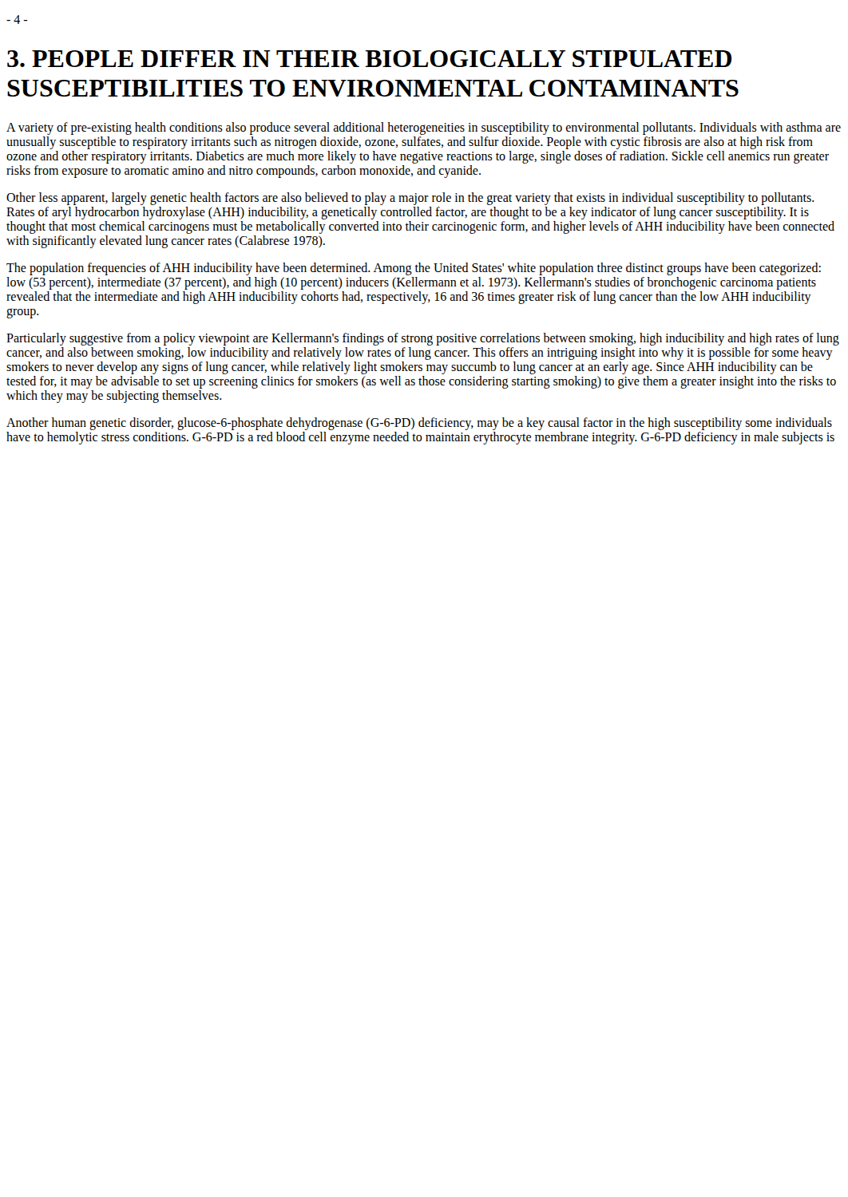- 4 -
3. PEOPLE DIFFER IN THEIR BIOLOGICALLY STIPULATED SUSCEPTIBILITIES TO ENVIRONMENTAL CONTAMINANTS
A variety of pre-existing health conditions also produce several additional heterogeneities in susceptibility to environmental pollutants. Individuals with asthma are unusually susceptible to respiratory irritants such as nitrogen dioxide, ozone, sulfates, and sulfur dioxide. People with cystic fibrosis are also at high risk from ozone and other respiratory irritants. Diabetics are much more likely to have negative reactions to large, single doses of radiation. Sickle cell anemics run greater risks from exposure to aromatic amino and nitro compounds, carbon monoxide, and cyanide.
Other less apparent, largely genetic health factors are also believed to play a major role in the great variety that exists in individual susceptibility to pollutants. Rates of aryl hydrocarbon hydroxylase (AHH) inducibility, a genetically controlled factor, are thought to be a key indicator of lung cancer susceptibility. It is thought that most chemical carcinogens must be metabolically converted into their carcinogenic form, and higher levels of AHH inducibility have been connected with significantly elevated lung cancer rates (Calabrese 1978).
The population frequencies of AHH inducibility have been determined. Among the United States' white population three distinct groups have been categorized: low (53 percent), intermediate (37 percent), and high (10 percent) inducers (Kellermann et al. 1973). Kellermann's studies of bronchogenic carcinoma patients revealed that the intermediate and high AHH inducibility cohorts had, respectively, 16 and 36 times greater risk of lung cancer than the low AHH inducibility group.
Particularly suggestive from a policy viewpoint are Kellermann's findings of strong positive correlations between smoking, high inducibility and high rates of lung cancer, and also between smoking, low inducibility and relatively low rates of lung cancer. This offers an intriguing insight into why it is possible for some heavy smokers to never develop any signs of lung cancer, while relatively light smokers may succumb to lung cancer at an early age. Since AHH inducibility can be tested for, it may be advisable to set up screening clinics for smokers (as well as those considering starting smoking) to give them a greater insight into the risks to which they may be subjecting themselves.
Another human genetic disorder, glucose-6-phosphate dehydrogenase (G-6-PD) deficiency, may be a key causal factor in the high susceptibility some individuals have to hemolytic stress conditions. G-6-PD is a red blood cell enzyme needed to maintain erythrocyte membrane integrity. G-6-PD deficiency in male subjects is